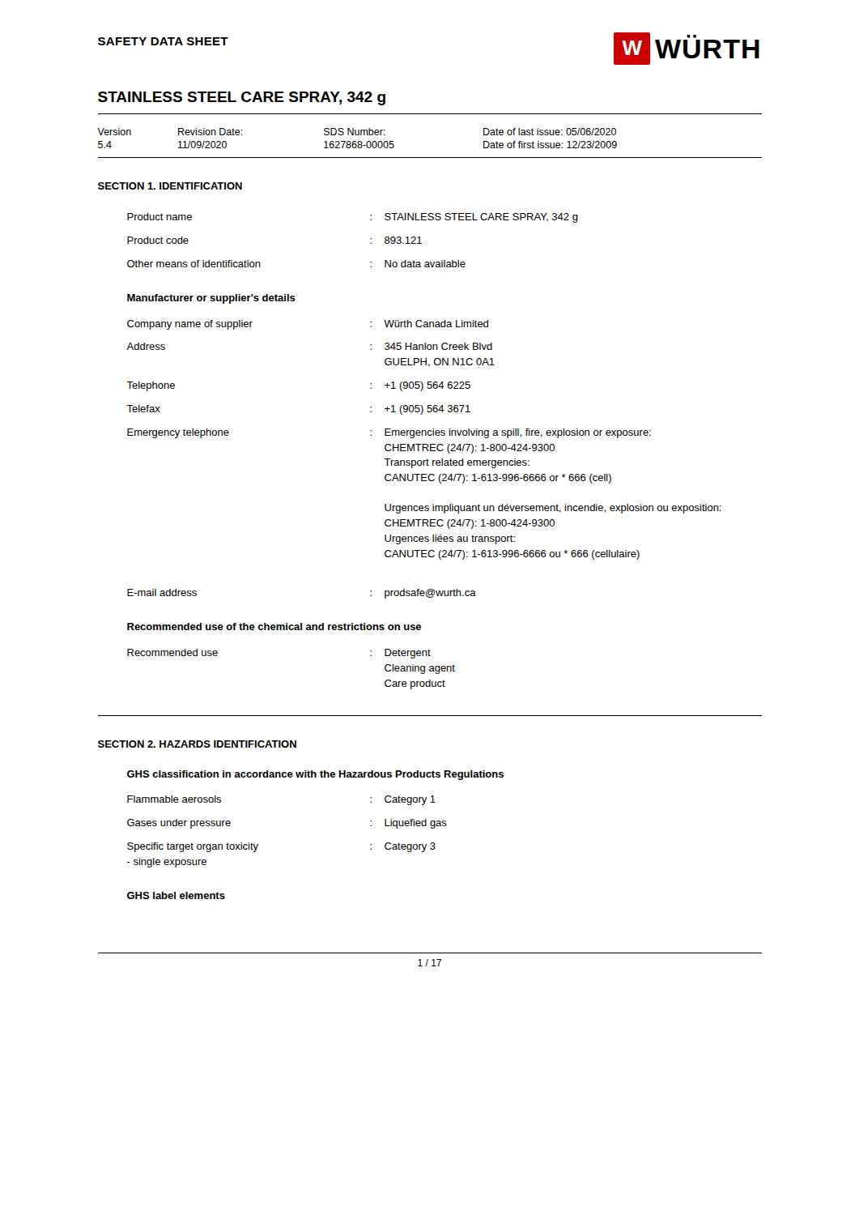SAFETY DATA SHEET
WWÜRTH
STAINLESS STEEL CARE SPRAY, 342 g
| Version 5.4 | Revision Date: 11/09/2020 | SDS Number: 1627868-00005 | Date of last issue: 05/06/2020 Date of first issue: 12/23/2009 |
SECTION 1. IDENTIFICATION
| Product name | : | STAINLESS STEEL CARE SPRAY, 342 g |
| Product code | : | 893.121 |
| Other means of identification | : | No data available |
Manufacturer or supplier's details
| Company name of supplier | : | Würth Canada Limited |
| Address | : | 345 Hanlon Creek Blvd GUELPH, ON N1C 0A1 |
| Telephone | : | +1 (905) 564 6225 |
| Telefax | : | +1 (905) 564 3671 |
| Emergency telephone | : | Emergencies involving a spill, fire, explosion or exposure: CHEMTREC (24/7): 1-800-424-9300 Transport related emergencies: CANUTEC (24/7): 1-613-996-6666 or * 666 (cell) Urgences impliquant un déversement, incendie, explosion ou exposition: CHEMTREC (24/7): 1-800-424-9300 Urgences liées au transport: CANUTEC (24/7): 1-613-996-6666 ou * 666 (cellulaire) |
| E-mail address | : | prodsafe@wurth.ca |
Recommended use of the chemical and restrictions on use
| Recommended use | : | Detergent Cleaning agent Care product |
SECTION 2. HAZARDS IDENTIFICATION
GHS classification in accordance with the Hazardous Products Regulations
| Flammable aerosols | : | Category 1 |
| Gases under pressure | : | Liquefied gas |
| Specific target organ toxicity - single exposure | : | Category 3 |
GHS label elements
1 / 17